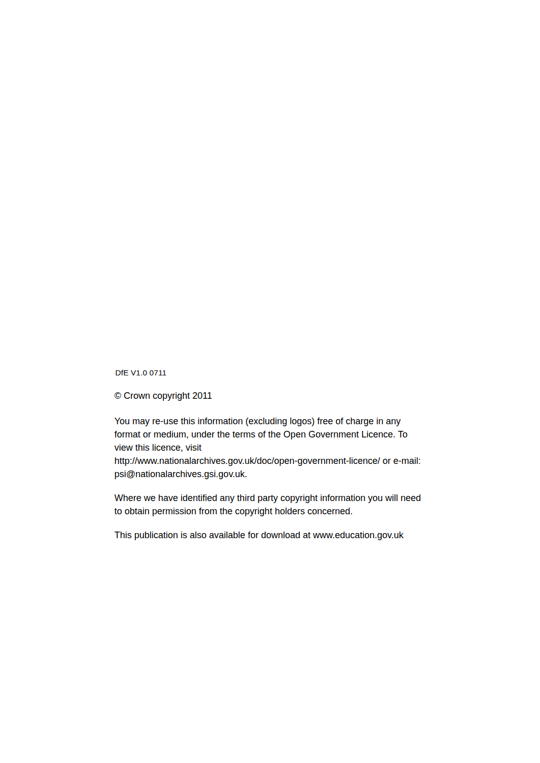DfE V1.0 0711
© Crown copyright 2011
You may re-use this information (excluding logos) free of charge in any format or medium, under the terms of the Open Government Licence. To view this licence, visit http://www.nationalarchives.gov.uk/doc/open-government-licence/ or e-mail: psi@nationalarchives.gsi.gov.uk.
Where we have identified any third party copyright information you will need to obtain permission from the copyright holders concerned.
This publication is also available for download at www.education.gov.uk